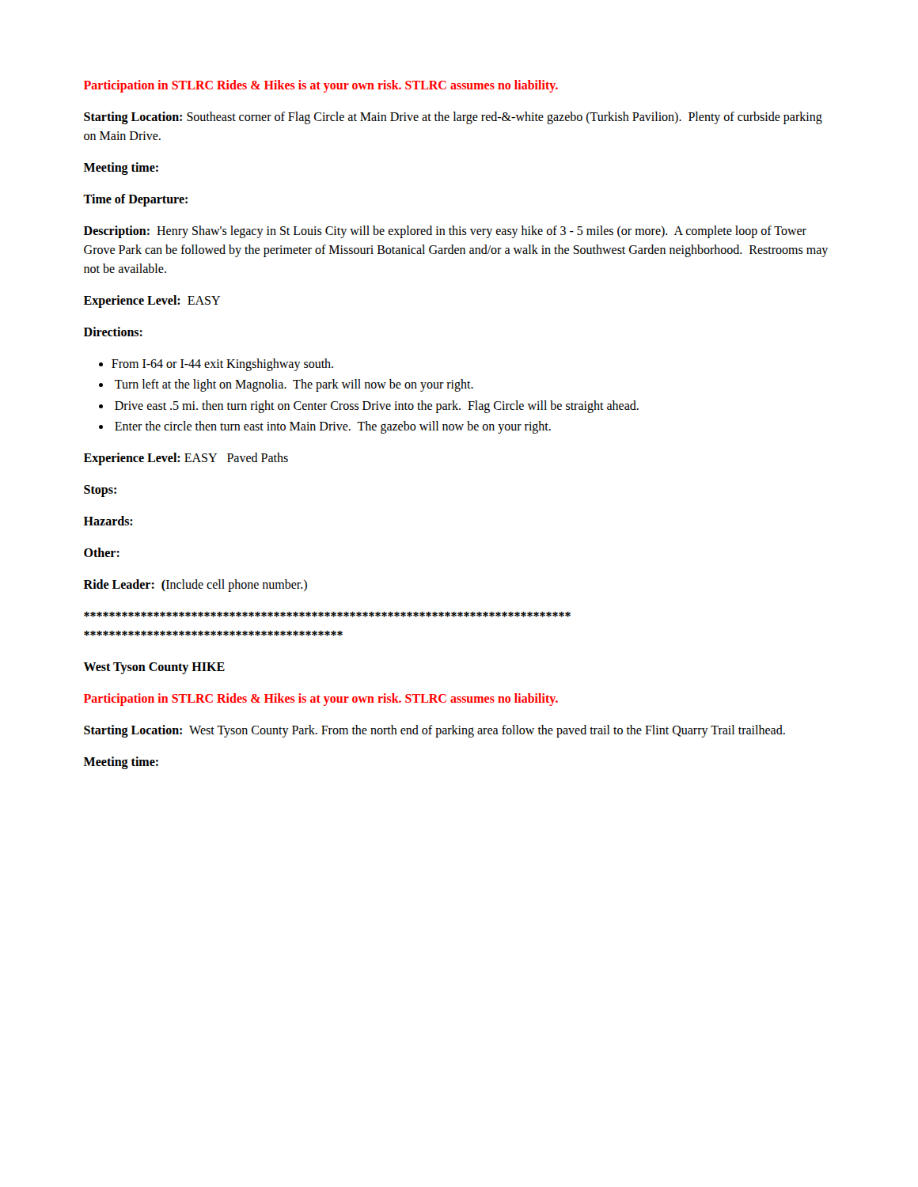Participation in STLRC Rides & Hikes is at your own risk. STLRC assumes no liability.
Starting Location: Southeast corner of Flag Circle at Main Drive at the large red-&-white gazebo (Turkish Pavilion). Plenty of curbside parking on Main Drive.
Meeting time:
Time of Departure:
Description: Henry Shaw's legacy in St Louis City will be explored in this very easy hike of 3 - 5 miles (or more). A complete loop of Tower Grove Park can be followed by the perimeter of Missouri Botanical Garden and/or a walk in the Southwest Garden neighborhood. Restrooms may not be available.
Experience Level: EASY
Directions:
From I-64 or I-44 exit Kingshighway south.
Turn left at the light on Magnolia. The park will now be on your right.
Drive east .5 mi. then turn right on Center Cross Drive into the park. Flag Circle will be straight ahead.
Enter the circle then turn east into Main Drive. The gazebo will now be on your right.
Experience Level: EASY Paved Paths
Stops:
Hazards:
Other:
Ride Leader: (Include cell phone number.)
*****************************************************************************
*****************************************
West Tyson County HIKE
Participation in STLRC Rides & Hikes is at your own risk. STLRC assumes no liability.
Starting Location: West Tyson County Park. From the north end of parking area follow the paved trail to the Flint Quarry Trail trailhead.
Meeting time: